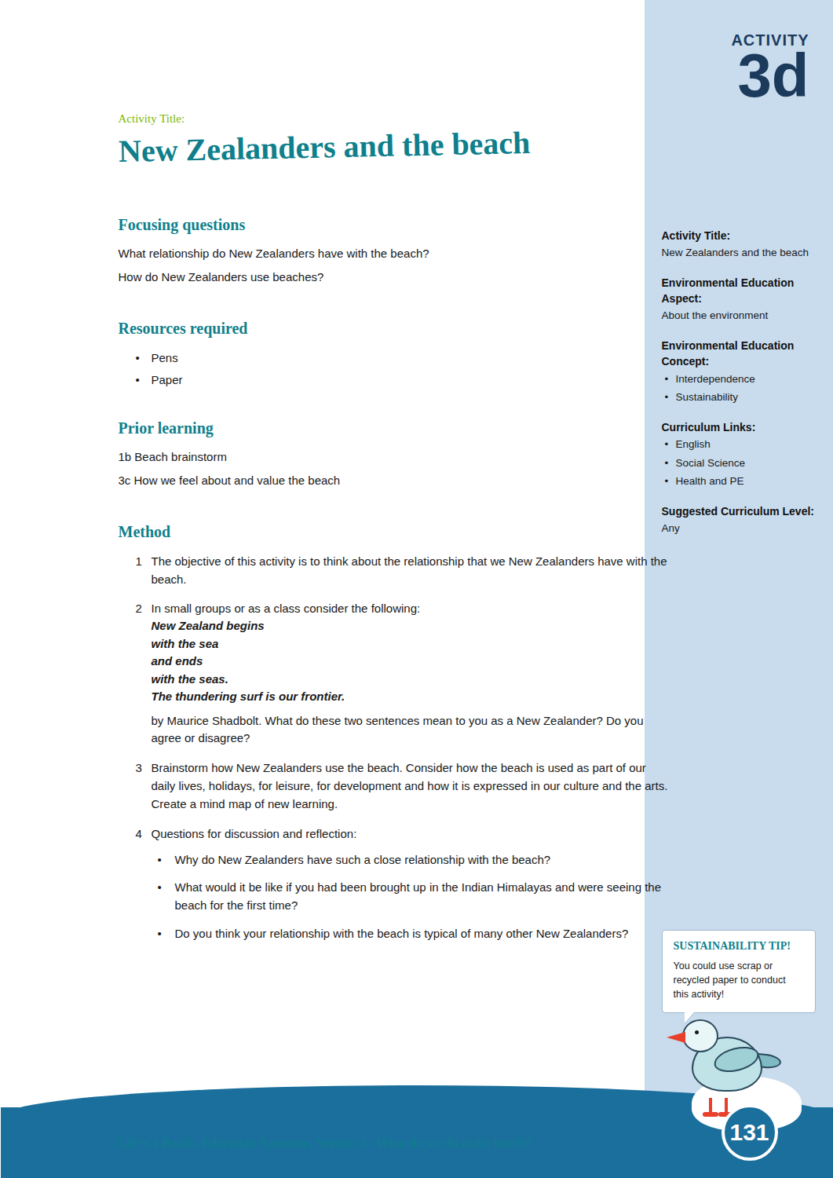Activity Title:
New Zealanders and the beach
Environmental Education Aspect:
About the environment
Environmental Education Concept:
Interdependence
Sustainability
Curriculum Links:
English
Social Science
Health and PE
Suggested Curriculum Level:
Any
ACTIVITY
3d
Activity Title:
New Zealanders and the beach
Focusing questions
What relationship do New Zealanders have with the beach?
How do New Zealanders use beaches?
Resources required
Pens
Paper
Prior learning
1b Beach brainstorm
3c How we feel about and value the beach
Method
The objective of this activity is to think about the relationship that we New Zealanders have with the beach.
In small groups or as a class consider the following:
New Zealand begins
with the sea
and ends
with the seas.
The thundering surf is our frontier.
by Maurice Shadbolt. What do these two sentences mean to you as a New Zealander? Do you agree or disagree?
Brainstorm how New Zealanders use the beach. Consider how the beach is used as part of our daily lives, holidays, for leisure, for development and how it is expressed in our culture and the arts. Create a mind map of new learning.
Questions for discussion and reflection:
Why do New Zealanders have such a close relationship with the beach?
What would it be like if you had been brought up in the Indian Himalayas and were seeing the beach for the first time?
Do you think your relationship with the beach is typical of many other New Zealanders?
SUSTAINABILITY TIP!
You could use scrap or recycled paper to conduct this activity!
Life’s a Beach, Education Resource: Section 3 - What do we do at the beach?
131